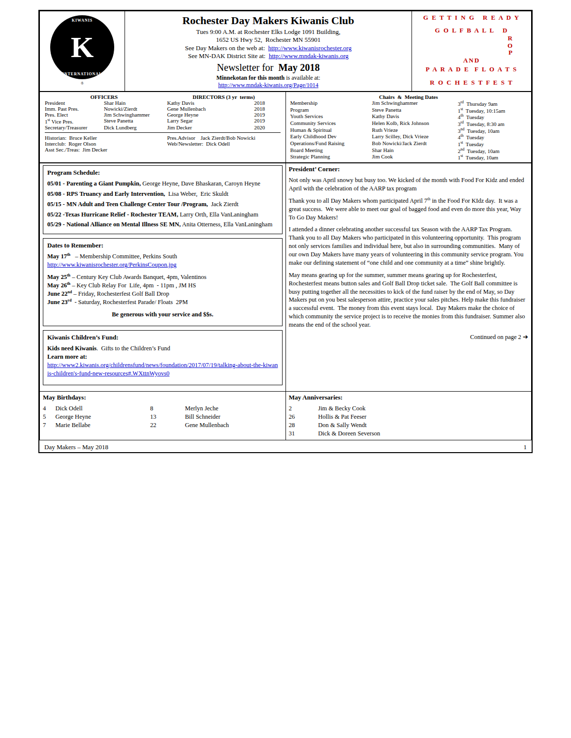| KIWANIS K INTERNATIONAL ® | Rochester Day Makers Kiwanis Club Tues 9:00 A.M. at Rochester Elks Lodge 1091 Building, 1652 US Hwy 52, Rochester MN 55901 See Day Makers on the web at: http://www.kiwanisrochester.org See MN-DAK District Site at: http://www.mndak-kiwanis.org Newsletter for May 2018 Minnekotan for this month is available at: http://www.mndak-kiwanis.org/Page/1014 | G E T T I N G R E A D Y G O L F B A L L D R O P AND P A R A D E F L O A T S R O C H E S T F E S T |
| / OFFICERS / DIRECTORS (3 yr terms) / / President / Shar Hain / Kathy Davis / 2018 / / Imm. Past Pres. / Nowicki/Zierdt / Gene Mullenbach / 2018 / / Pres. Elect / Jim Schwinghammer / George Heyne / 2019 / / 1 st Vice Pres. / Steve Panetta / Larry Segar / 2019 / / Secretary/Treasurer / Dick Lundberg / Jim Decker / 2020 / / Historian: Bruce Keller / Pres.Advisor Jack Zierdt/Bob Nowicki / / Interclub: Roger Olson / Web/Newsletter: Dick Odell / / Asst Sec./Treas: Jim Decker / / | / Chairs & Meeting Dates / / Membership / Jim Schwinghammer / 3 rd Thursday 9am / / Program / Steve Panetta / 1 st Tuesday, 10:15am / / Youth Services / Kathy Davis / 4 th Tuesday / / Community Services / Helen Kolb, Rick Johnson / 3 rd Tuesday, 8:30 am / / Human & Spiritual / Ruth Vrieze / 3 nd Tuesday, 10am / / Early Childhood Dev / Larry Scilley, Dick Vrieze / 4 th Tuesday / / Operations/Fund Raising / Bob Nowicki/Jack Zierdt / 1 st Tuesday / / Board Meeting / Shar Hain / 2 nd Tuesday, 10am / / Strategic Planning / Jim Cook / 1 st Tuesday, 10am / |
| Program Schedule: 05/01 - Parenting a Giant Pumpkin, George Heyne, Dave Bhaskaran, Caroyn Heyne 05/08 - RPS Truancy and Early Intervention, Lisa Weber, Eric Skuldt 05/15 - MN Adult and Teen Challenge Center Tour /Program, Jack Zierdt 05/22 -Texas Hurricane Relief - Rochester TEAM, Larry Orth, Ella VanLaningham 05/29 - National Alliance on Mental Illness SE MN, Anita Otterness, Ella VanLaningham Dates to Remember: May 17 th – Membership Committee, Perkins South http://www.kiwanisrochester.org/PerkinsCoupon.jpg May 25 th – Century Key Club Awards Banquet, 4pm, Valentinos May 26 th – Key Club Relay For Life, 4pm - 11pm , JM HS June 22 nd – Friday, Rochesterfest Golf Ball Drop June 23 rd - Saturday, Rochesterfest Parade/ Floats 2PM Be generous with your service and $$s. Kiwanis Children’s Fund: Kids need Kiwanis . Gifts to the Children’s Fund Learn more at: http://www2.kiwanis.org/childrensfund/news/foundation/2017/07/19/talking-about-the-kiwanis-children's-fund-new-resources#.WXttnWyovs0 | President’ Corner: Not only was April snowy but busy too. We kicked of the month with Food For Kidz and ended April with the celebration of the AARP tax program Thank you to all Day Makers whom participated April 7 th in the Food For KIdz day. It was a great success. We were able to meet our goal of bagged food and even do more this year, Way To Go Day Makers! I attended a dinner celebrating another successful tax Season with the AARP Tax Program. Thank you to all Day Makers who participated in this volunteering opportunity. This program not only services families and individual here, but also in surrounding communities. Many of our own Day Makers have many years of volunteering in this community service program. You make our defining statement of “one child and one community at a time” shine brightly. May means gearing up for the summer, summer means gearing up for Rochesterfest, Rochesterfest means button sales and Golf Ball Drop ticket sale. The Golf Ball committee is busy putting together all the necessities to kick of the fund raiser by the end of May, so Day Makers put on you best salesperson attire, practice your sales pitches. Help make this fundraiser a successful event. The money from this event stays local. Day Makers make the choice of which community the service project is to receive the monies from this fundraiser. Summer also means the end of the school year. Continued on page 2 ➔ |
| May Birthdays: / 4 / Dick Odell / 8 / Merlyn Jeche / / 5 / George Heyne / 13 / Bill Schneider / / 7 / Marie Bellabe / 22 / Gene Mullenbach / | May Anniversaries: / 2 / Jim & Becky Cook / / 26 / Hollis & Pat Feeser / / 28 / Don & Sally Wendt / / 31 / Dick & Doreen Severson / |
Day Makers – May 2018 1